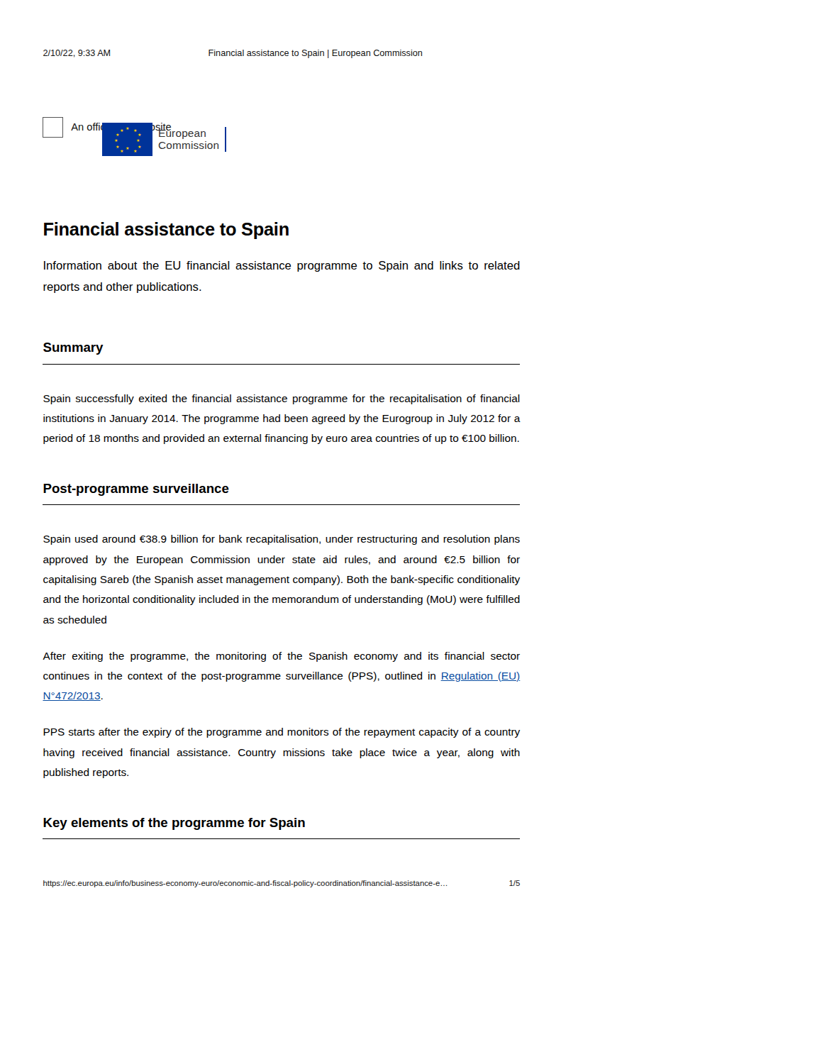2/10/22, 9:33 AM
Financial assistance to Spain | European Commission
An official EU website
★ ★ ★ ★ ★ ★ ★ ★ ★ ★ ★ ★
European Commission
Financial assistance to Spain
Information about the EU financial assistance programme to Spain and links to related reports and other publications.
Summary
Spain successfully exited the financial assistance programme for the recapitalisation of financial institutions in January 2014. The programme had been agreed by the Eurogroup in July 2012 for a period of 18 months and provided an external financing by euro area countries of up to €100 billion.
Post-programme surveillance
Spain used around €38.9 billion for bank recapitalisation, under restructuring and resolution plans approved by the European Commission under state aid rules, and around €2.5 billion for capitalising Sareb (the Spanish asset management company). Both the bank-specific conditionality and the horizontal conditionality included in the memorandum of understanding (MoU) were fulfilled as scheduled
After exiting the programme, the monitoring of the Spanish economy and its financial sector continues in the context of the post-programme surveillance (PPS), outlined in Regulation (EU) N°472/2013.
PPS starts after the expiry of the programme and monitors of the repayment capacity of a country having received financial assistance. Country missions take place twice a year, along with published reports.
Key elements of the programme for Spain
https://ec.europa.eu/info/business-economy-euro/economic-and-fiscal-policy-coordination/financial-assistance-eu/which-eu-countries-have-received-a…
1/5